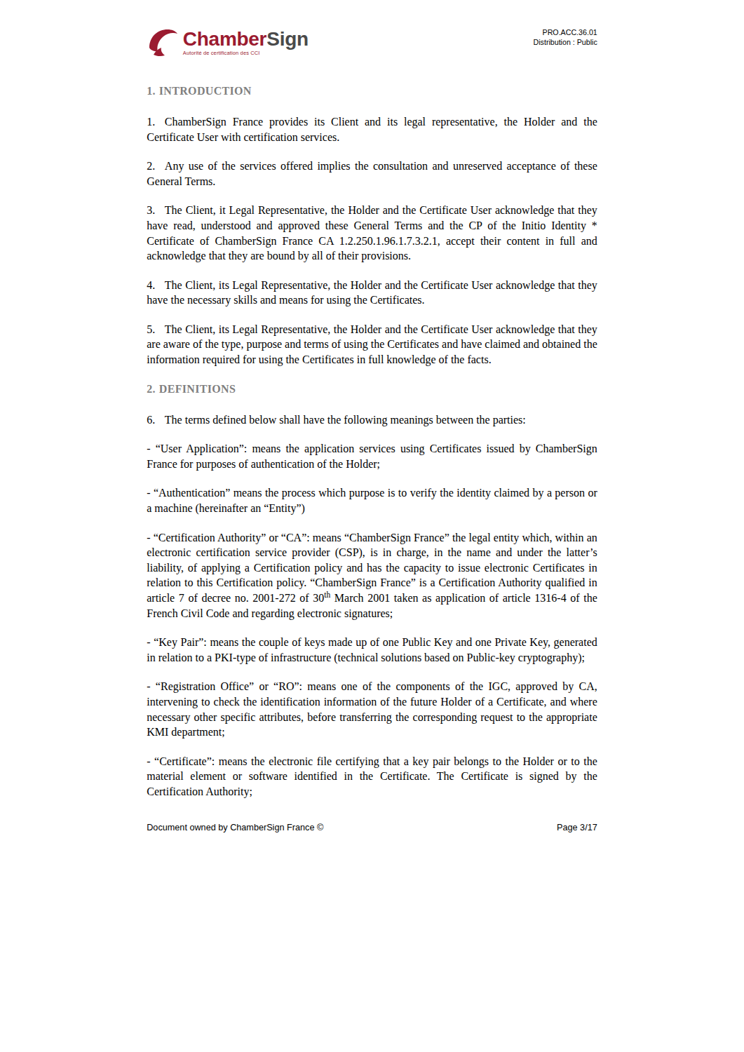Chamber Sign
Autorité de certification des CCI
PRO.ACC.36.01
Distribution : Public
1. INTRODUCTION
1. ChamberSign France provides its Client and its legal representative, the Holder and the Certificate User with certification services.
2. Any use of the services offered implies the consultation and unreserved acceptance of these General Terms.
3. The Client, it Legal Representative, the Holder and the Certificate User acknowledge that they have read, understood and approved these General Terms and the CP of the Initio Identity * Certificate of ChamberSign France CA 1.2.250.1.96.1.7.3.2.1, accept their content in full and acknowledge that they are bound by all of their provisions.
4. The Client, its Legal Representative, the Holder and the Certificate User acknowledge that they have the necessary skills and means for using the Certificates.
5. The Client, its Legal Representative, the Holder and the Certificate User acknowledge that they are aware of the type, purpose and terms of using the Certificates and have claimed and obtained the information required for using the Certificates in full knowledge of the facts.
2. DEFINITIONS
6. The terms defined below shall have the following meanings between the parties:
- “User Application”: means the application services using Certificates issued by ChamberSign France for purposes of authentication of the Holder;
- “Authentication” means the process which purpose is to verify the identity claimed by a person or a machine (hereinafter an “Entity”)
- “Certification Authority” or “CA”: means “ChamberSign France” the legal entity which, within an electronic certification service provider (CSP), is in charge, in the name and under the latter’s liability, of applying a Certification policy and has the capacity to issue electronic Certificates in relation to this Certification policy. “ChamberSign France” is a Certification Authority qualified in article 7 of decree no. 2001-272 of 30th March 2001 taken as application of article 1316-4 of the French Civil Code and regarding electronic signatures;
- “Key Pair”: means the couple of keys made up of one Public Key and one Private Key, generated in relation to a PKI-type of infrastructure (technical solutions based on Public-key cryptography);
- “Registration Office” or “RO”: means one of the components of the IGC, approved by CA, intervening to check the identification information of the future Holder of a Certificate, and where necessary other specific attributes, before transferring the corresponding request to the appropriate KMI department;
- “Certificate”: means the electronic file certifying that a key pair belongs to the Holder or to the material element or software identified in the Certificate. The Certificate is signed by the Certification Authority;
Document owned by ChamberSign France ©
Page 3/17